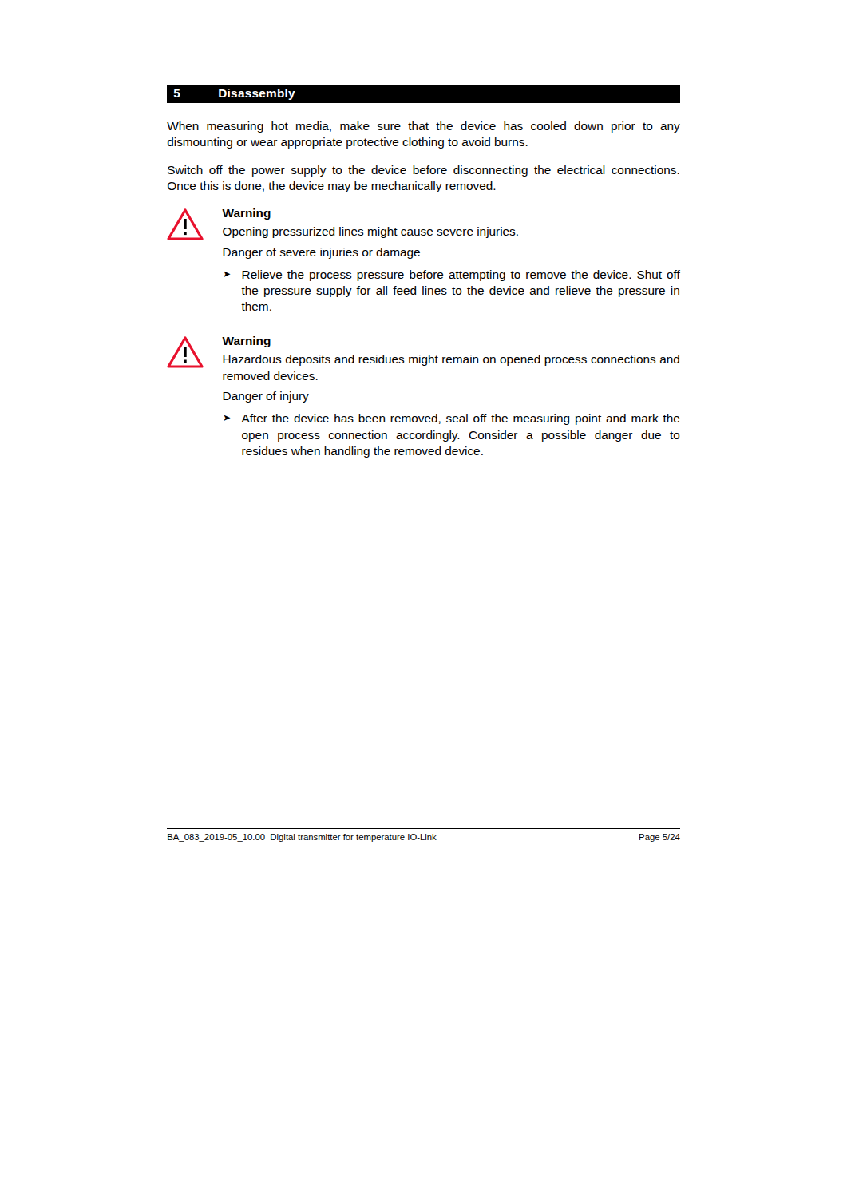5 Disassembly
When measuring hot media, make sure that the device has cooled down prior to any dismounting or wear appropriate protective clothing to avoid burns.
Switch off the power supply to the device before disconnecting the electrical connections. Once this is done, the device may be mechanically removed.
Warning
Opening pressurized lines might cause severe injuries.
Danger of severe injuries or damage
Relieve the process pressure before attempting to remove the device. Shut off the pressure supply for all feed lines to the device and relieve the pressure in them.
Warning
Hazardous deposits and residues might remain on opened process connections and removed devices.
Danger of injury
After the device has been removed, seal off the measuring point and mark the open process connection accordingly. Consider a possible danger due to residues when handling the removed device.
BA_083_2019-05_10.00 Digital transmitter for temperature IO-Link
Page 5/24